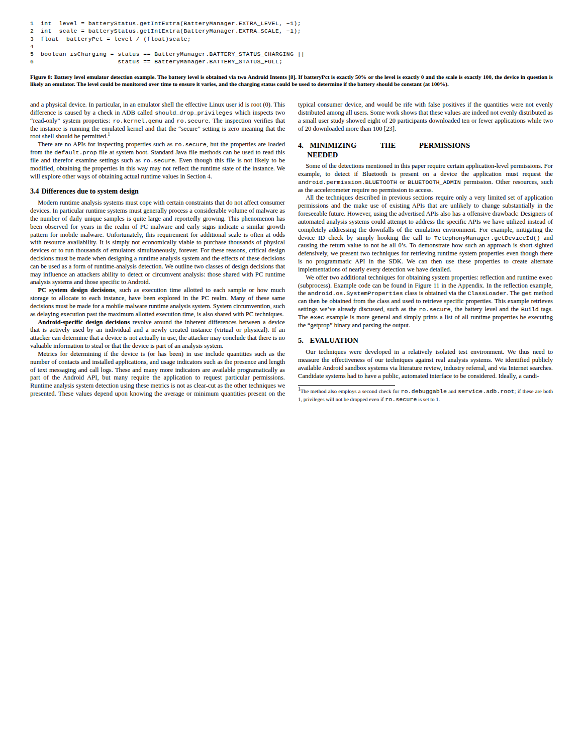1 int level = batteryStatus.getIntExtra(BatteryManager.EXTRA_LEVEL, −1); 2 int scale = batteryStatus.getIntExtra(BatteryManager.EXTRA_SCALE, −1); 3 float batteryPct = level / (float)scale; 4 5 boolean isCharging = status == BatteryManager.BATTERY_STATUS_CHARGING || 6 status == BatteryManager.BATTERY_STATUS_FULL;
Figure 8: Battery level emulator detection example. The battery level is obtained via two Android Intents [8]. If batteryPct is exactly 50% or the level is exactly 0 and the scale is exactly 100, the device in question is likely an emulator. The level could be monitored over time to ensure it varies, and the charging status could be used to determine if the battery should be constant (at 100%).
and a physical device. In particular, in an emulator shell the effective Linux user id is root (0). This difference is caused by a check in ADB called should_drop_privileges which inspects two “read-only” system properties: ro.kernel.qemu and ro.secure. The inspection verifies that the instance is running the emulated kernel and that the “secure” setting is zero meaning that the root shell should be permitted.1
There are no APIs for inspecting properties such as ro.secure, but the properties are loaded from the default.prop file at system boot. Standard Java file methods can be used to read this file and therefor examine settings such as ro.secure. Even though this file is not likely to be modified, obtaining the properties in this way may not reflect the runtime state of the instance. We will explore other ways of obtaining actual runtime values in Section 4.
3.4 Differences due to system design
Modern runtime analysis systems must cope with certain constraints that do not affect consumer devices. In particular runtime systems must generally process a considerable volume of malware as the number of daily unique samples is quite large and reportedly growing. This phenomenon has been observed for years in the realm of PC malware and early signs indicate a similar growth pattern for mobile malware. Unfortunately, this requirement for additional scale is often at odds with resource availability. It is simply not economically viable to purchase thousands of physical devices or to run thousands of emulators simultaneously, forever. For these reasons, critical design decisions must be made when designing a runtime analysis system and the effects of these decisions can be used as a form of runtime-analysis detection. We outline two classes of design decisions that may influence an attackers ability to detect or circumvent analysis: those shared with PC runtime analysis systems and those specific to Android.
PC system design decisions, such as execution time allotted to each sample or how much storage to allocate to each instance, have been explored in the PC realm. Many of these same decisions must be made for a mobile malware runtime analysis system. System circumvention, such as delaying execution past the maximum allotted execution time, is also shared with PC techniques.
Android-specific design decisions revolve around the inherent differences between a device that is actively used by an individual and a newly created instance (virtual or physical). If an attacker can determine that a device is not actually in use, the attacker may conclude that there is no valuable information to steal or that the device is part of an analysis system.
Metrics for determining if the device is (or has been) in use include quantities such as the number of contacts and installed applications, and usage indicators such as the presence and length of text messaging and call logs. These and many more indicators are available programatically as part of the Android API, but many require the application to request particular permissions. Runtime analysis system detection using these metrics is not as clear-cut as the other techniques we presented. These values depend upon knowing the average or minimum quantities present on the typical consumer device, and would be rife with false positives if the quantities were not evenly distributed among all users. Some work shows that these values are indeed not evenly distributed as a small user study showed eight of 20 participants downloaded ten or fewer applications while two of 20 downloaded more than 100 [23].
4. MINIMIZING THE PERMISSIONS
NEEDED
Some of the detections mentioned in this paper require certain application-level permissions. For example, to detect if Bluetooth is present on a device the application must request the android.permission.BLUETOOTH or BLUETOOTH_ADMIN permission. Other resources, such as the accelerometer require no permission to access.
All the techniques described in previous sections require only a very limited set of application permissions and the make use of existing APIs that are unlikely to change substantially in the foreseeable future. However, using the advertised APIs also has a offensive drawback: Designers of automated analysis systems could attempt to address the specific APIs we have utilized instead of completely addressing the downfalls of the emulation environment. For example, mitigating the device ID check by simply hooking the call to TelephonyManager.getDeviceId() and causing the return value to not be all 0’s. To demonstrate how such an approach is short-sighted defensively, we present two techniques for retrieving runtime system properties even though there is no programmatic API in the SDK. We can then use these properties to create alternate implementations of nearly every detection we have detailed.
We offer two additional techniques for obtaining system properties: reflection and runtime exec (subprocess). Example code can be found in Figure 11 in the Appendix. In the reflection example, the android.os.SystemProperties class is obtained via the ClassLoader. The get method can then be obtained from the class and used to retrieve specific properties. This example retrieves settings we’ve already discussed, such as the ro.secure, the battery level and the Build tags. The exec example is more general and simply prints a list of all runtime properties be executing the “getprop” binary and parsing the output.
5. EVALUATION
Our techniques were developed in a relatively isolated test environment. We thus need to measure the effectiveness of our techniques against real analysis systems. We identified publicly available Android sandbox systems via literature review, industry referral, and via Internet searches. Candidate systems had to have a public, automated interface to be considered. Ideally, a candi-
1The method also employs a second check for ro.debuggable and service.adb.root; if these are both 1, privileges will not be dropped even if ro.secure is set to 1.